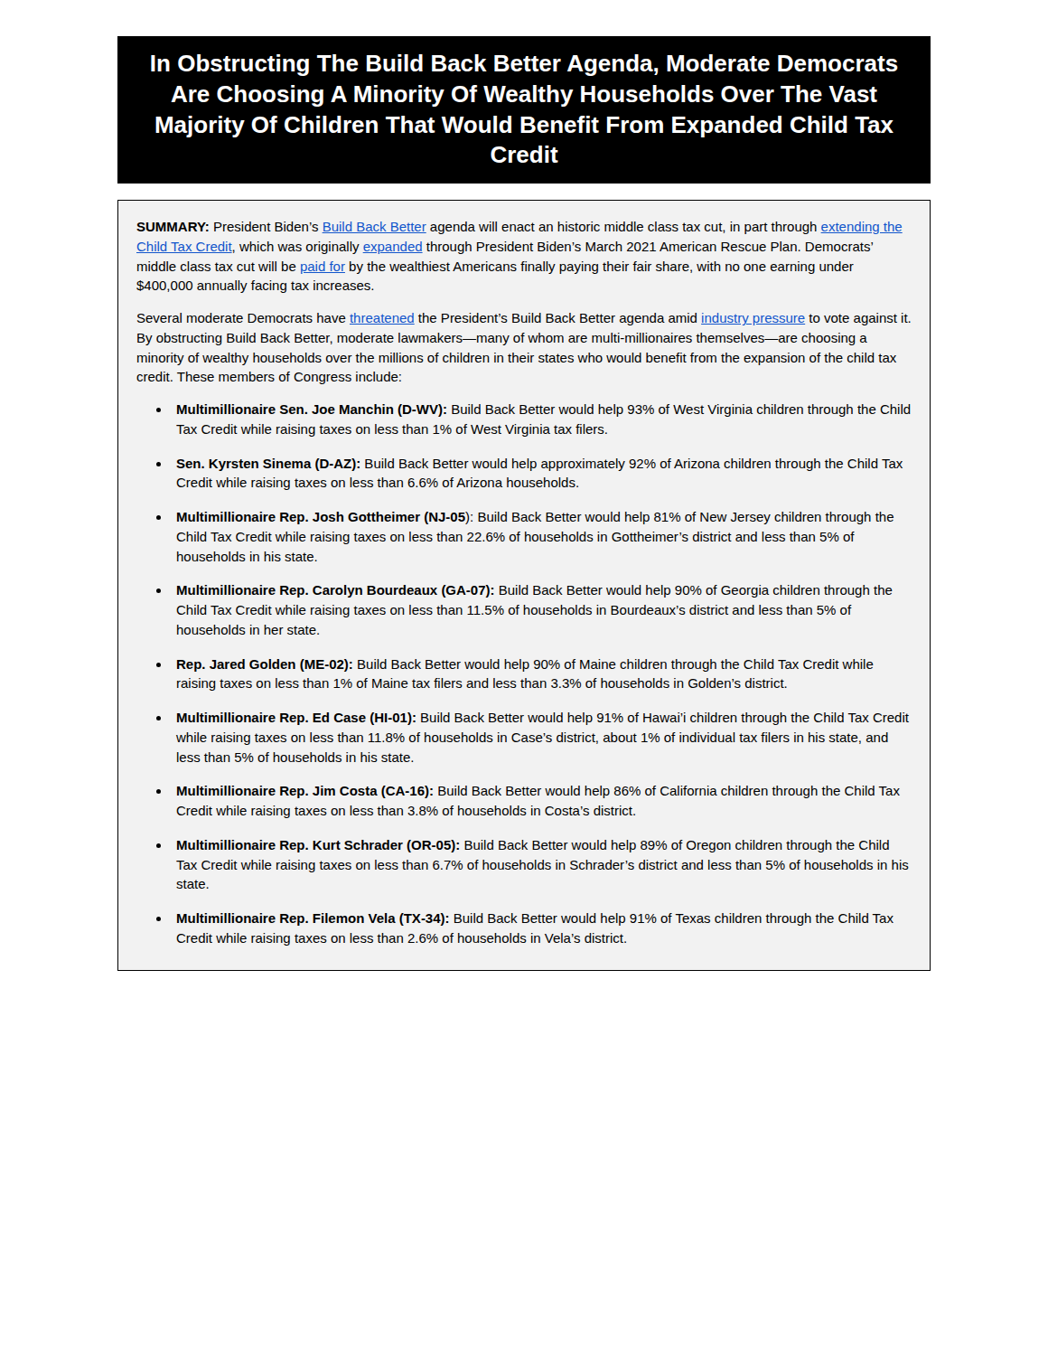In Obstructing The Build Back Better Agenda, Moderate Democrats Are Choosing A Minority Of Wealthy Households Over The Vast Majority Of Children That Would Benefit From Expanded Child Tax Credit
SUMMARY: President Biden’s Build Back Better agenda will enact an historic middle class tax cut, in part through extending the Child Tax Credit, which was originally expanded through President Biden’s March 2021 American Rescue Plan. Democrats’ middle class tax cut will be paid for by the wealthiest Americans finally paying their fair share, with no one earning under $400,000 annually facing tax increases.
Several moderate Democrats have threatened the President’s Build Back Better agenda amid industry pressure to vote against it. By obstructing Build Back Better, moderate lawmakers—many of whom are multi-millionaires themselves—are choosing a minority of wealthy households over the millions of children in their states who would benefit from the expansion of the child tax credit. These members of Congress include:
Multimillionaire Sen. Joe Manchin (D-WV): Build Back Better would help 93% of West Virginia children through the Child Tax Credit while raising taxes on less than 1% of West Virginia tax filers.
Sen. Kyrsten Sinema (D-AZ): Build Back Better would help approximately 92% of Arizona children through the Child Tax Credit while raising taxes on less than 6.6% of Arizona households.
Multimillionaire Rep. Josh Gottheimer (NJ-05): Build Back Better would help 81% of New Jersey children through the Child Tax Credit while raising taxes on less than 22.6% of households in Gottheimer’s district and less than 5% of households in his state.
Multimillionaire Rep. Carolyn Bourdeaux (GA-07): Build Back Better would help 90% of Georgia children through the Child Tax Credit while raising taxes on less than 11.5% of households in Bourdeaux’s district and less than 5% of households in her state.
Rep. Jared Golden (ME-02): Build Back Better would help 90% of Maine children through the Child Tax Credit while raising taxes on less than 1% of Maine tax filers and less than 3.3% of households in Golden’s district.
Multimillionaire Rep. Ed Case (HI-01): Build Back Better would help 91% of Hawai’i children through the Child Tax Credit while raising taxes on less than 11.8% of households in Case’s district, about 1% of individual tax filers in his state, and less than 5% of households in his state.
Multimillionaire Rep. Jim Costa (CA-16): Build Back Better would help 86% of California children through the Child Tax Credit while raising taxes on less than 3.8% of households in Costa’s district.
Multimillionaire Rep. Kurt Schrader (OR-05): Build Back Better would help 89% of Oregon children through the Child Tax Credit while raising taxes on less than 6.7% of households in Schrader’s district and less than 5% of households in his state.
Multimillionaire Rep. Filemon Vela (TX-34): Build Back Better would help 91% of Texas children through the Child Tax Credit while raising taxes on less than 2.6% of households in Vela’s district.